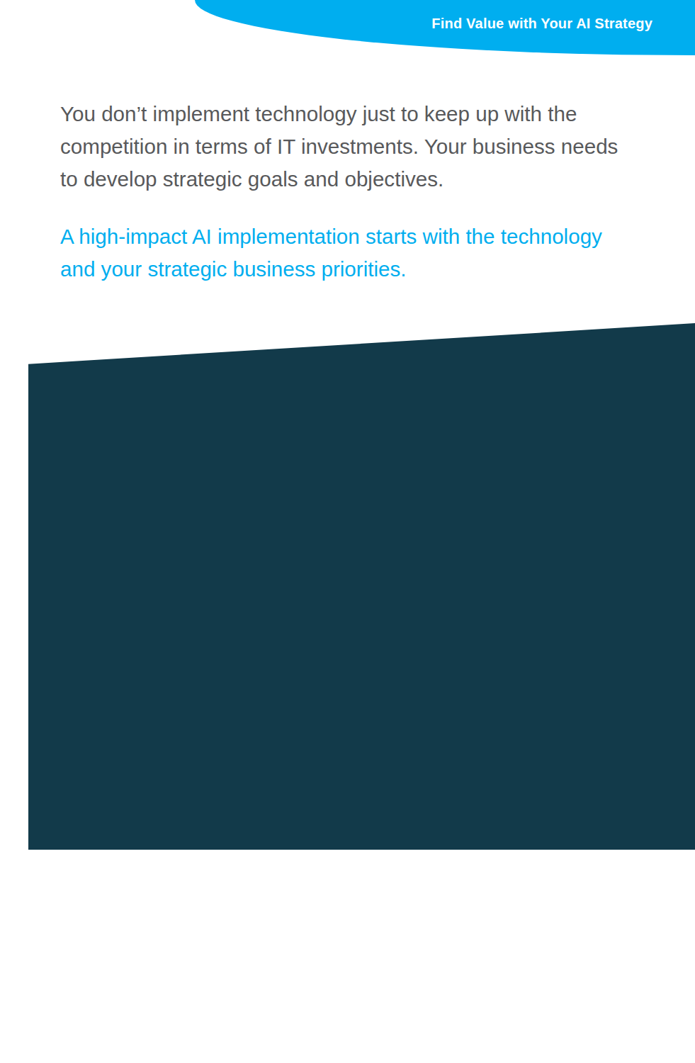Find Value with Your AI Strategy
You don’t implement technology just to keep up with the competition in terms of IT investments. Your business needs to develop strategic goals and objectives.
A high-impact AI implementation starts with the technology and your strategic business priorities.